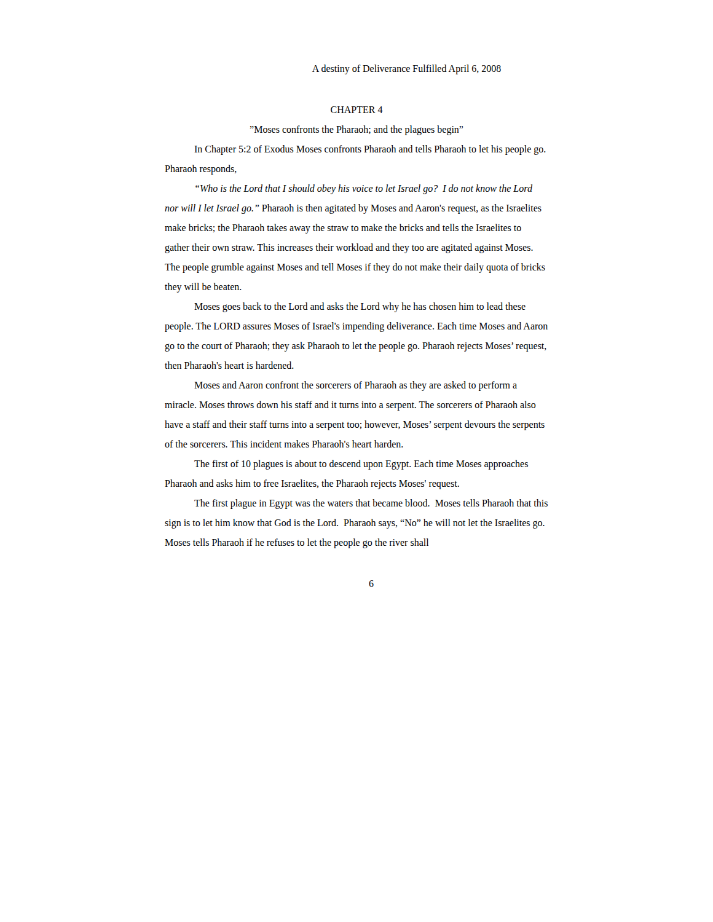A destiny of Deliverance Fulfilled April 6, 2008
CHAPTER 4
”Moses confronts the Pharaoh; and the plagues begin”
In Chapter 5:2 of Exodus Moses confronts Pharaoh and tells Pharaoh to let his people go. Pharaoh responds,
“Who is the Lord that I should obey his voice to let Israel go? I do not know the Lord nor will I let Israel go.” Pharaoh is then agitated by Moses and Aaron's request, as the Israelites make bricks; the Pharaoh takes away the straw to make the bricks and tells the Israelites to gather their own straw. This increases their workload and they too are agitated against Moses. The people grumble against Moses and tell Moses if they do not make their daily quota of bricks they will be beaten.
Moses goes back to the Lord and asks the Lord why he has chosen him to lead these people. The LORD assures Moses of Israel's impending deliverance. Each time Moses and Aaron go to the court of Pharaoh; they ask Pharaoh to let the people go. Pharaoh rejects Moses’ request, then Pharaoh's heart is hardened.
Moses and Aaron confront the sorcerers of Pharaoh as they are asked to perform a miracle. Moses throws down his staff and it turns into a serpent. The sorcerers of Pharaoh also have a staff and their staff turns into a serpent too; however, Moses’ serpent devours the serpents of the sorcerers. This incident makes Pharaoh's heart harden.
The first of 10 plagues is about to descend upon Egypt. Each time Moses approaches Pharaoh and asks him to free Israelites, the Pharaoh rejects Moses' request.
The first plague in Egypt was the waters that became blood. Moses tells Pharaoh that this sign is to let him know that God is the Lord. Pharaoh says, “No” he will not let the Israelites go. Moses tells Pharaoh if he refuses to let the people go the river shall
6